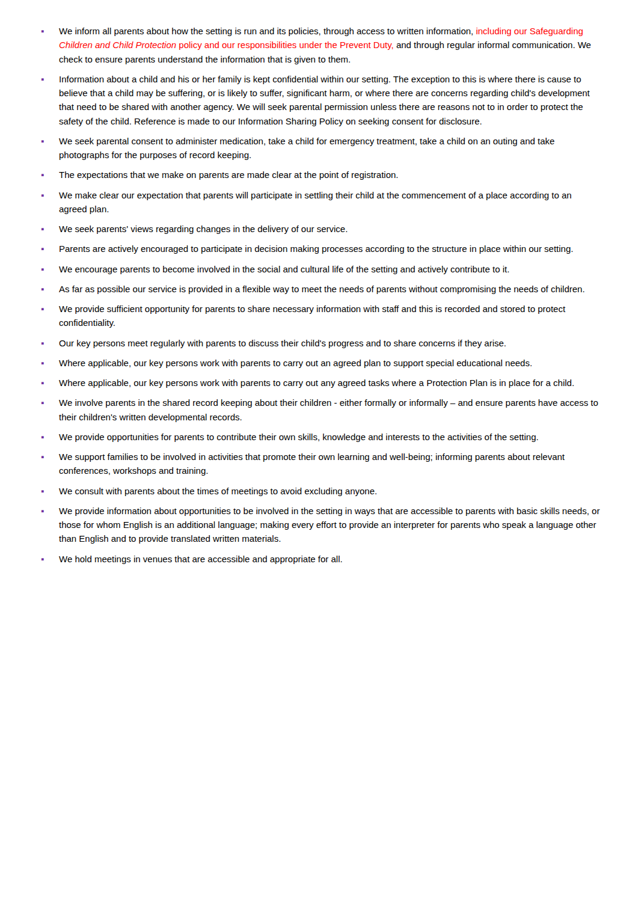We inform all parents about how the setting is run and its policies, through access to written information, including our Safeguarding Children and Child Protection policy and our responsibilities under the Prevent Duty, and through regular informal communication. We check to ensure parents understand the information that is given to them.
Information about a child and his or her family is kept confidential within our setting. The exception to this is where there is cause to believe that a child may be suffering, or is likely to suffer, significant harm, or where there are concerns regarding child's development that need to be shared with another agency. We will seek parental permission unless there are reasons not to in order to protect the safety of the child. Reference is made to our Information Sharing Policy on seeking consent for disclosure.
We seek parental consent to administer medication, take a child for emergency treatment, take a child on an outing and take photographs for the purposes of record keeping.
The expectations that we make on parents are made clear at the point of registration.
We make clear our expectation that parents will participate in settling their child at the commencement of a place according to an agreed plan.
We seek parents' views regarding changes in the delivery of our service.
Parents are actively encouraged to participate in decision making processes according to the structure in place within our setting.
We encourage parents to become involved in the social and cultural life of the setting and actively contribute to it.
As far as possible our service is provided in a flexible way to meet the needs of parents without compromising the needs of children.
We provide sufficient opportunity for parents to share necessary information with staff and this is recorded and stored to protect confidentiality.
Our key persons meet regularly with parents to discuss their child's progress and to share concerns if they arise.
Where applicable, our key persons work with parents to carry out an agreed plan to support special educational needs.
Where applicable, our key persons work with parents to carry out any agreed tasks where a Protection Plan is in place for a child.
We involve parents in the shared record keeping about their children - either formally or informally – and ensure parents have access to their children's written developmental records.
We provide opportunities for parents to contribute their own skills, knowledge and interests to the activities of the setting.
We support families to be involved in activities that promote their own learning and well-being; informing parents about relevant conferences, workshops and training.
We consult with parents about the times of meetings to avoid excluding anyone.
We provide information about opportunities to be involved in the setting in ways that are accessible to parents with basic skills needs, or those for whom English is an additional language; making every effort to provide an interpreter for parents who speak a language other than English and to provide translated written materials.
We hold meetings in venues that are accessible and appropriate for all.